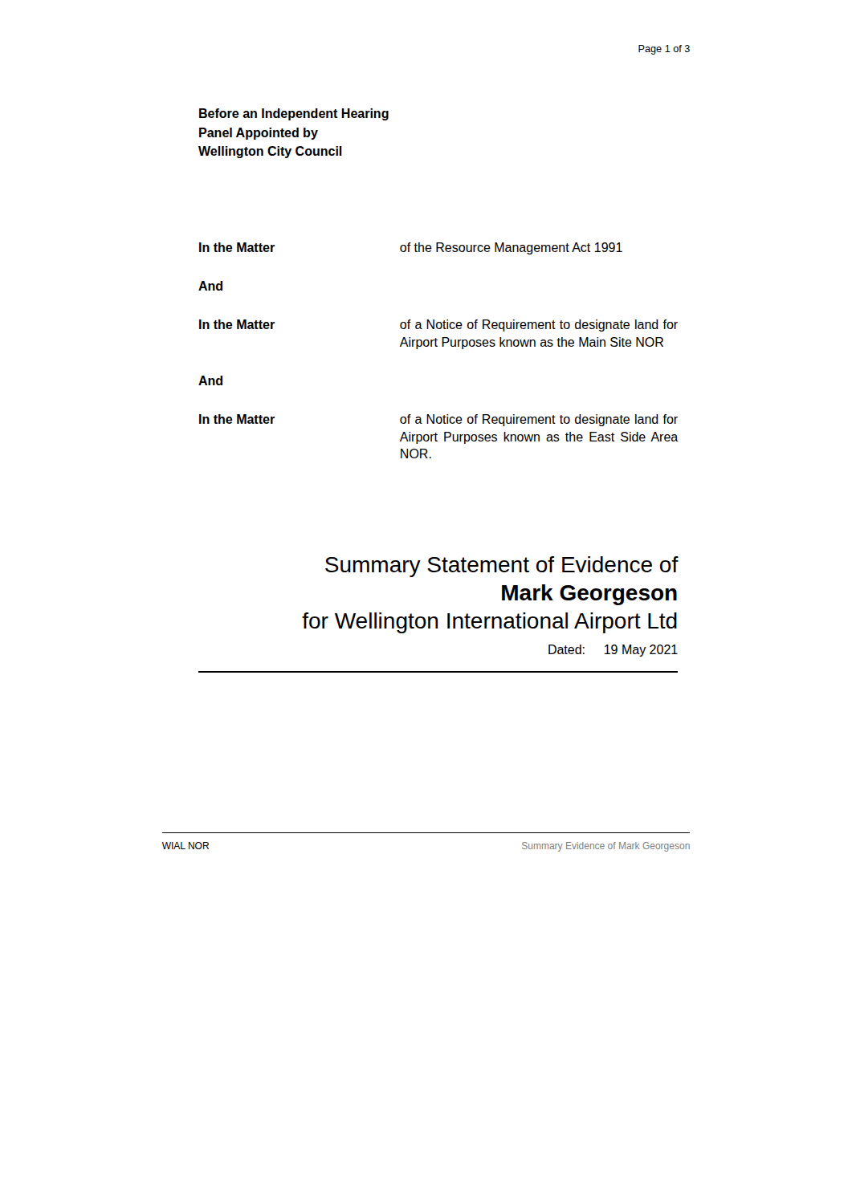Page 1 of 3
Before an Independent Hearing
Panel Appointed by
Wellington City Council
| In the Matter | of the Resource Management Act 1991 |
| And | |
| In the Matter | of a Notice of Requirement to designate land for Airport Purposes known as the Main Site NOR |
| And | |
| In the Matter | of a Notice of Requirement to designate land for Airport Purposes known as the East Side Area NOR. |
Summary Statement of Evidence of
Mark Georgeson
for Wellington International Airport Ltd
Dated: 19 May 2021
WIAL NOR
Summary Evidence of Mark Georgeson